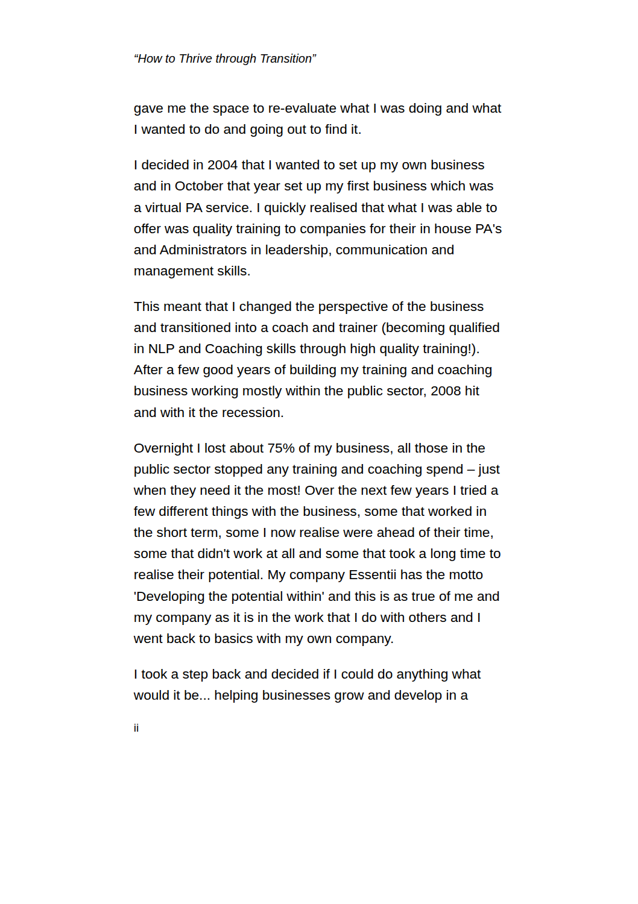“How to Thrive through Transition”
gave me the space to re-evaluate what I was doing and what I wanted to do and going out to find it.
I decided in 2004 that I wanted to set up my own business and in October that year set up my first business which was a virtual PA service. I quickly realised that what I was able to offer was quality training to companies for their in house PA's and Administrators in leadership, communication and management skills.
This meant that I changed the perspective of the business and transitioned into a coach and trainer (becoming qualified in NLP and Coaching skills through high quality training!). After a few good years of building my training and coaching business working mostly within the public sector, 2008 hit and with it the recession.
Overnight I lost about 75% of my business, all those in the public sector stopped any training and coaching spend – just when they need it the most! Over the next few years I tried a few different things with the business, some that worked in the short term, some I now realise were ahead of their time, some that didn't work at all and some that took a long time to realise their potential. My company Essentii has the motto 'Developing the potential within' and this is as true of me and my company as it is in the work that I do with others and I went back to basics with my own company.
I took a step back and decided if I could do anything what would it be... helping businesses grow and develop in a
ii